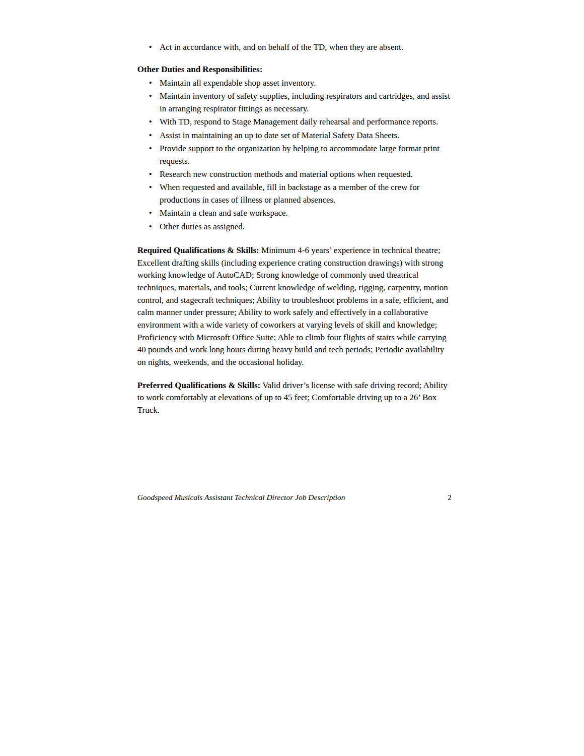Act in accordance with, and on behalf of the TD, when they are absent.
Other Duties and Responsibilities:
Maintain all expendable shop asset inventory.
Maintain inventory of safety supplies, including respirators and cartridges, and assist in arranging respirator fittings as necessary.
With TD, respond to Stage Management daily rehearsal and performance reports.
Assist in maintaining an up to date set of Material Safety Data Sheets.
Provide support to the organization by helping to accommodate large format print requests.
Research new construction methods and material options when requested.
When requested and available, fill in backstage as a member of the crew for productions in cases of illness or planned absences.
Maintain a clean and safe workspace.
Other duties as assigned.
Required Qualifications & Skills: Minimum 4-6 years’ experience in technical theatre; Excellent drafting skills (including experience crating construction drawings) with strong working knowledge of AutoCAD; Strong knowledge of commonly used theatrical techniques, materials, and tools; Current knowledge of welding, rigging, carpentry, motion control, and stagecraft techniques; Ability to troubleshoot problems in a safe, efficient, and calm manner under pressure; Ability to work safely and effectively in a collaborative environment with a wide variety of coworkers at varying levels of skill and knowledge; Proficiency with Microsoft Office Suite; Able to climb four flights of stairs while carrying 40 pounds and work long hours during heavy build and tech periods; Periodic availability on nights, weekends, and the occasional holiday.
Preferred Qualifications & Skills: Valid driver’s license with safe driving record; Ability to work comfortably at elevations of up to 45 feet; Comfortable driving up to a 26’ Box Truck.
Goodspeed Musicals Assistant Technical Director Job Description 2